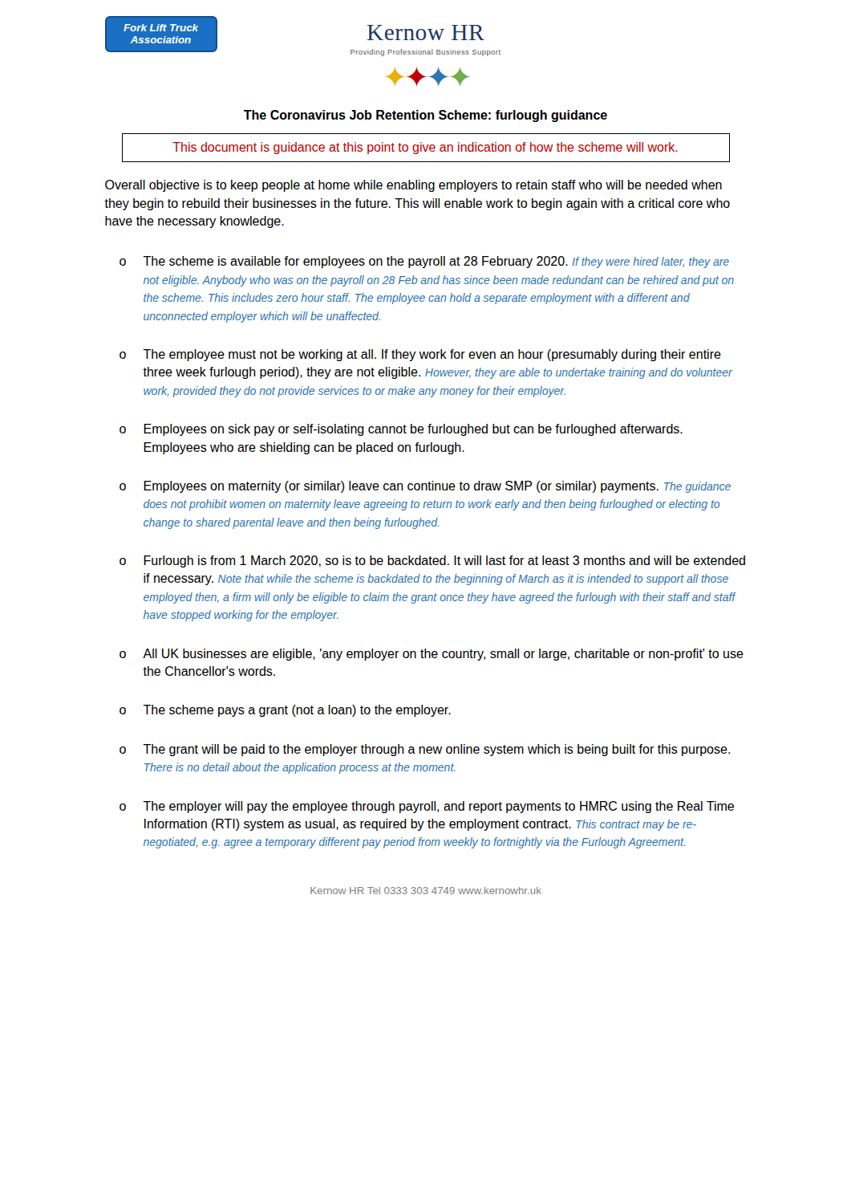Fork Lift Truck
Association
Kernow HR
Providing Professional Business Support
✦✦✦✦
The Coronavirus Job Retention Scheme: furlough guidance
This document is guidance at this point to give an indication of how the scheme will work.
Overall objective is to keep people at home while enabling employers to retain staff who will be needed when they begin to rebuild their businesses in the future. This will enable work to begin again with a critical core who have the necessary knowledge.
The scheme is available for employees on the payroll at 28 February 2020. If they were hired later, they are not eligible. Anybody who was on the payroll on 28 Feb and has since been made redundant can be rehired and put on the scheme. This includes zero hour staff. The employee can hold a separate employment with a different and unconnected employer which will be unaffected.
The employee must not be working at all. If they work for even an hour (presumably during their entire three week furlough period), they are not eligible. However, they are able to undertake training and do volunteer work, provided they do not provide services to or make any money for their employer.
Employees on sick pay or self-isolating cannot be furloughed but can be furloughed afterwards. Employees who are shielding can be placed on furlough.
Employees on maternity (or similar) leave can continue to draw SMP (or similar) payments. The guidance does not prohibit women on maternity leave agreeing to return to work early and then being furloughed or electing to change to shared parental leave and then being furloughed.
Furlough is from 1 March 2020, so is to be backdated. It will last for at least 3 months and will be extended if necessary. Note that while the scheme is backdated to the beginning of March as it is intended to support all those employed then, a firm will only be eligible to claim the grant once they have agreed the furlough with their staff and staff have stopped working for the employer.
All UK businesses are eligible, 'any employer on the country, small or large, charitable or non-profit' to use the Chancellor's words.
The scheme pays a grant (not a loan) to the employer.
The grant will be paid to the employer through a new online system which is being built for this purpose. There is no detail about the application process at the moment.
The employer will pay the employee through payroll, and report payments to HMRC using the Real Time Information (RTI) system as usual, as required by the employment contract. This contract may be re-negotiated, e.g. agree a temporary different pay period from weekly to fortnightly via the Furlough Agreement.
Kernow HR Tel 0333 303 4749 www.kernowhr.uk